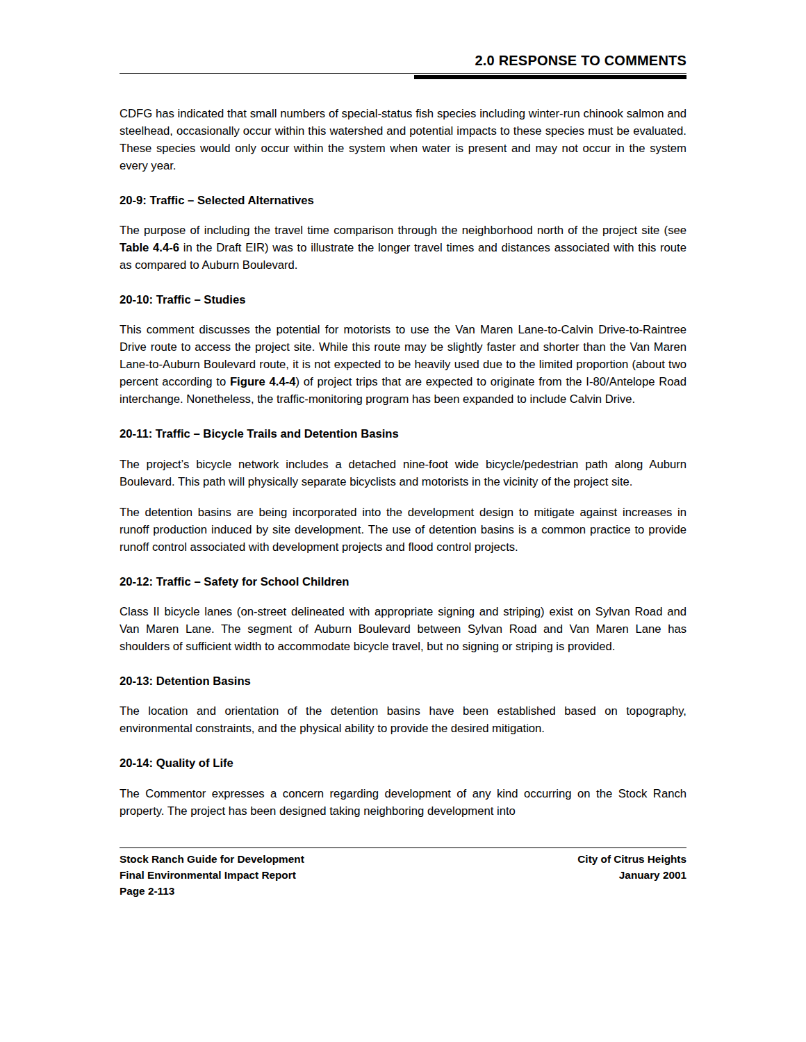2.0 RESPONSE TO COMMENTS
CDFG has indicated that small numbers of special-status fish species including winter-run chinook salmon and steelhead, occasionally occur within this watershed and potential impacts to these species must be evaluated. These species would only occur within the system when water is present and may not occur in the system every year.
20-9: Traffic – Selected Alternatives
The purpose of including the travel time comparison through the neighborhood north of the project site (see Table 4.4-6 in the Draft EIR) was to illustrate the longer travel times and distances associated with this route as compared to Auburn Boulevard.
20-10: Traffic – Studies
This comment discusses the potential for motorists to use the Van Maren Lane-to-Calvin Drive-to-Raintree Drive route to access the project site. While this route may be slightly faster and shorter than the Van Maren Lane-to-Auburn Boulevard route, it is not expected to be heavily used due to the limited proportion (about two percent according to Figure 4.4-4) of project trips that are expected to originate from the I-80/Antelope Road interchange. Nonetheless, the traffic-monitoring program has been expanded to include Calvin Drive.
20-11: Traffic – Bicycle Trails and Detention Basins
The project’s bicycle network includes a detached nine-foot wide bicycle/pedestrian path along Auburn Boulevard. This path will physically separate bicyclists and motorists in the vicinity of the project site.
The detention basins are being incorporated into the development design to mitigate against increases in runoff production induced by site development. The use of detention basins is a common practice to provide runoff control associated with development projects and flood control projects.
20-12: Traffic – Safety for School Children
Class II bicycle lanes (on-street delineated with appropriate signing and striping) exist on Sylvan Road and Van Maren Lane. The segment of Auburn Boulevard between Sylvan Road and Van Maren Lane has shoulders of sufficient width to accommodate bicycle travel, but no signing or striping is provided.
20-13: Detention Basins
The location and orientation of the detention basins have been established based on topography, environmental constraints, and the physical ability to provide the desired mitigation.
20-14: Quality of Life
The Commentor expresses a concern regarding development of any kind occurring on the Stock Ranch property. The project has been designed taking neighboring development into
Stock Ranch Guide for Development
Final Environmental Impact Report
Page 2-113
City of Citrus Heights
January 2001